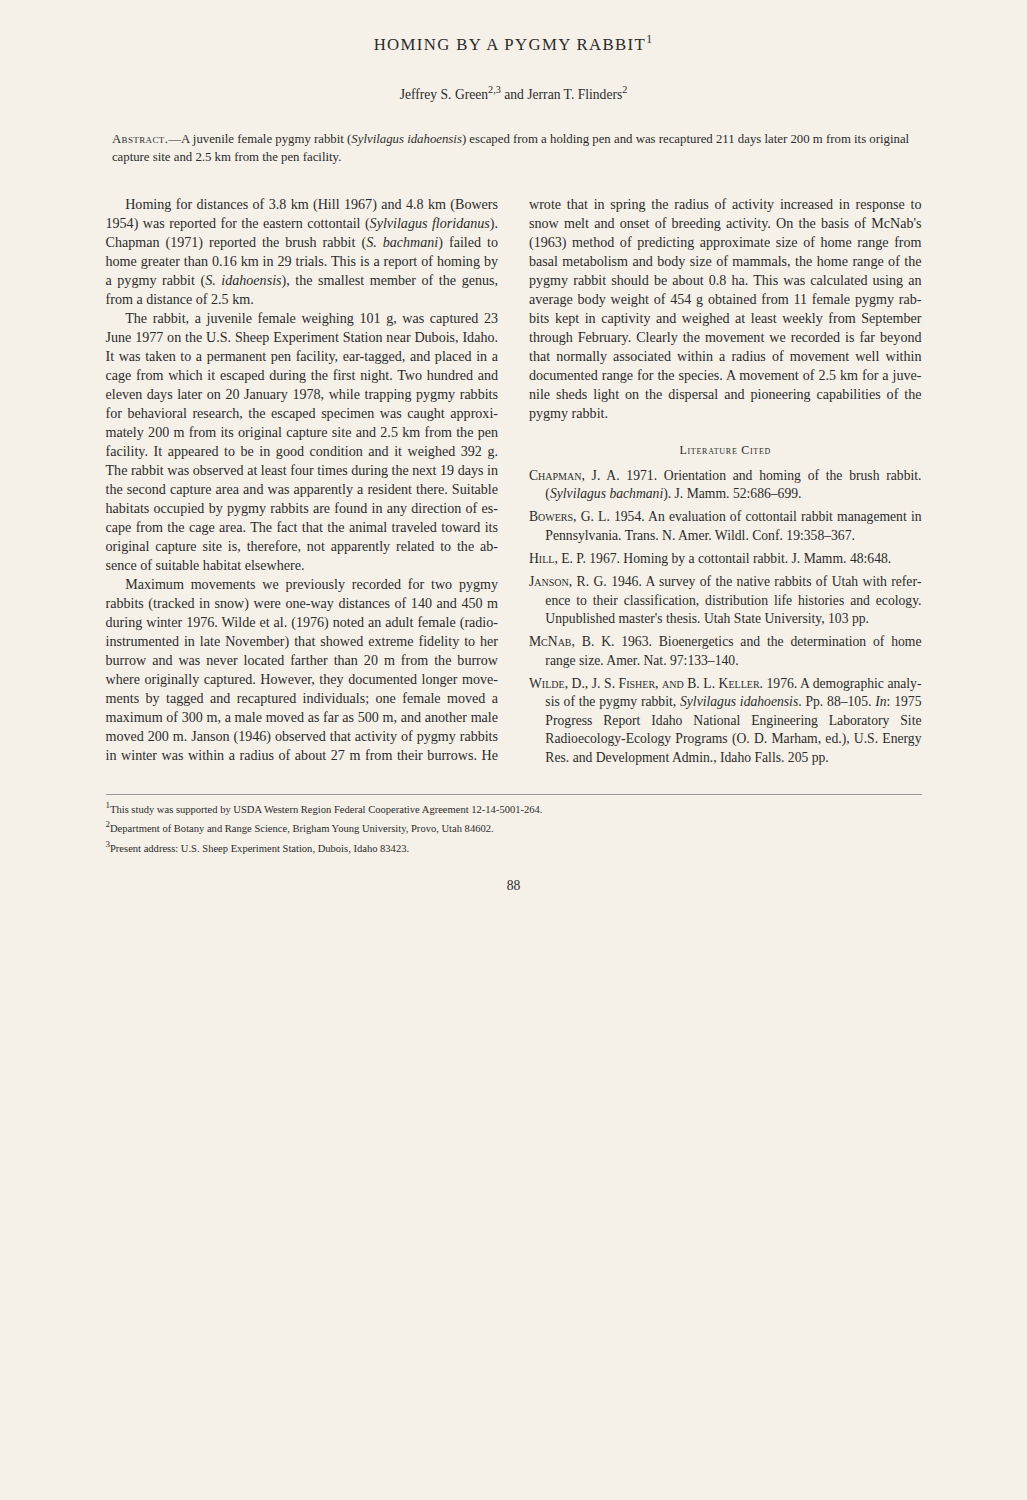HOMING BY A PYGMY RABBIT1
Jeffrey S. Green2,3 and Jerran T. Flinders2
Abstract.—A juvenile female pygmy rabbit (Sylvilagus idahoensis) escaped from a holding pen and was recaptured 211 days later 200 m from its original capture site and 2.5 km from the pen facility.
Homing for distances of 3.8 km (Hill 1967) and 4.8 km (Bowers 1954) was reported for the eastern cottontail (Sylvilagus floridanus). Chapman (1971) reported the brush rabbit (S. bachmani) failed to home greater than 0.16 km in 29 trials. This is a report of homing by a pygmy rabbit (S. idahoensis), the smallest member of the genus, from a distance of 2.5 km.
The rabbit, a juvenile female weighing 101 g, was captured 23 June 1977 on the U.S. Sheep Experiment Station near Dubois, Idaho. It was taken to a permanent pen facility, ear-tagged, and placed in a cage from which it escaped during the first night. Two hundred and eleven days later on 20 January 1978, while trapping pygmy rabbits for behavioral research, the escaped specimen was caught approximately 200 m from its original capture site and 2.5 km from the pen facility. It appeared to be in good condition and it weighed 392 g. The rabbit was observed at least four times during the next 19 days in the second capture area and was apparently a resident there. Suitable habitats occupied by pygmy rabbits are found in any direction of escape from the cage area. The fact that the animal traveled toward its original capture site is, therefore, not apparently related to the absence of suitable habitat elsewhere.
Maximum movements we previously recorded for two pygmy rabbits (tracked in snow) were one-way distances of 140 and 450 m during winter 1976. Wilde et al. (1976) noted an adult female (radio-instrumented in late November) that showed extreme fidelity to her burrow and was never located farther than 20 m from the burrow where originally captured. However, they documented longer movements by tagged and recaptured individuals; one female moved a maximum of 300 m, a male moved as far as 500 m, and another male moved 200 m. Janson (1946) observed that activity of pygmy rabbits in winter was within a radius of about 27 m from their burrows. He wrote that in spring the radius of activity increased in response to snow melt and onset of breeding activity. On the basis of McNab's (1963) method of predicting approximate size of home range from basal metabolism and body size of mammals, the home range of the pygmy rabbit should be about 0.8 ha. This was calculated using an average body weight of 454 g obtained from 11 female pygmy rabbits kept in captivity and weighed at least weekly from September through February. Clearly the movement we recorded is far beyond that normally associated within a radius of movement well within documented range for the species. A movement of 2.5 km for a juvenile sheds light on the dispersal and pioneering capabilities of the pygmy rabbit.
Literature Cited
Chapman, J. A. 1971. Orientation and homing of the brush rabbit. (Sylvilagus bachmani). J. Mamm. 52:686–699.
Bowers, G. L. 1954. An evaluation of cottontail rabbit management in Pennsylvania. Trans. N. Amer. Wildl. Conf. 19:358–367.
Hill, E. P. 1967. Homing by a cottontail rabbit. J. Mamm. 48:648.
Janson, R. G. 1946. A survey of the native rabbits of Utah with reference to their classification, distribution life histories and ecology. Unpublished master's thesis. Utah State University, 103 pp.
McNab, B. K. 1963. Bioenergetics and the determination of home range size. Amer. Nat. 97:133–140.
Wilde, D., J. S. Fisher, and B. L. Keller. 1976. A demographic analysis of the pygmy rabbit, Sylvilagus idahoensis. Pp. 88–105. In: 1975 Progress Report Idaho National Engineering Laboratory Site Radioecology-Ecology Programs (O. D. Marham, ed.), U.S. Energy Res. and Development Admin., Idaho Falls. 205 pp.
1This study was supported by USDA Western Region Federal Cooperative Agreement 12-14-5001-264.
2Department of Botany and Range Science, Brigham Young University, Provo, Utah 84602.
3Present address: U.S. Sheep Experiment Station, Dubois, Idaho 83423.
88